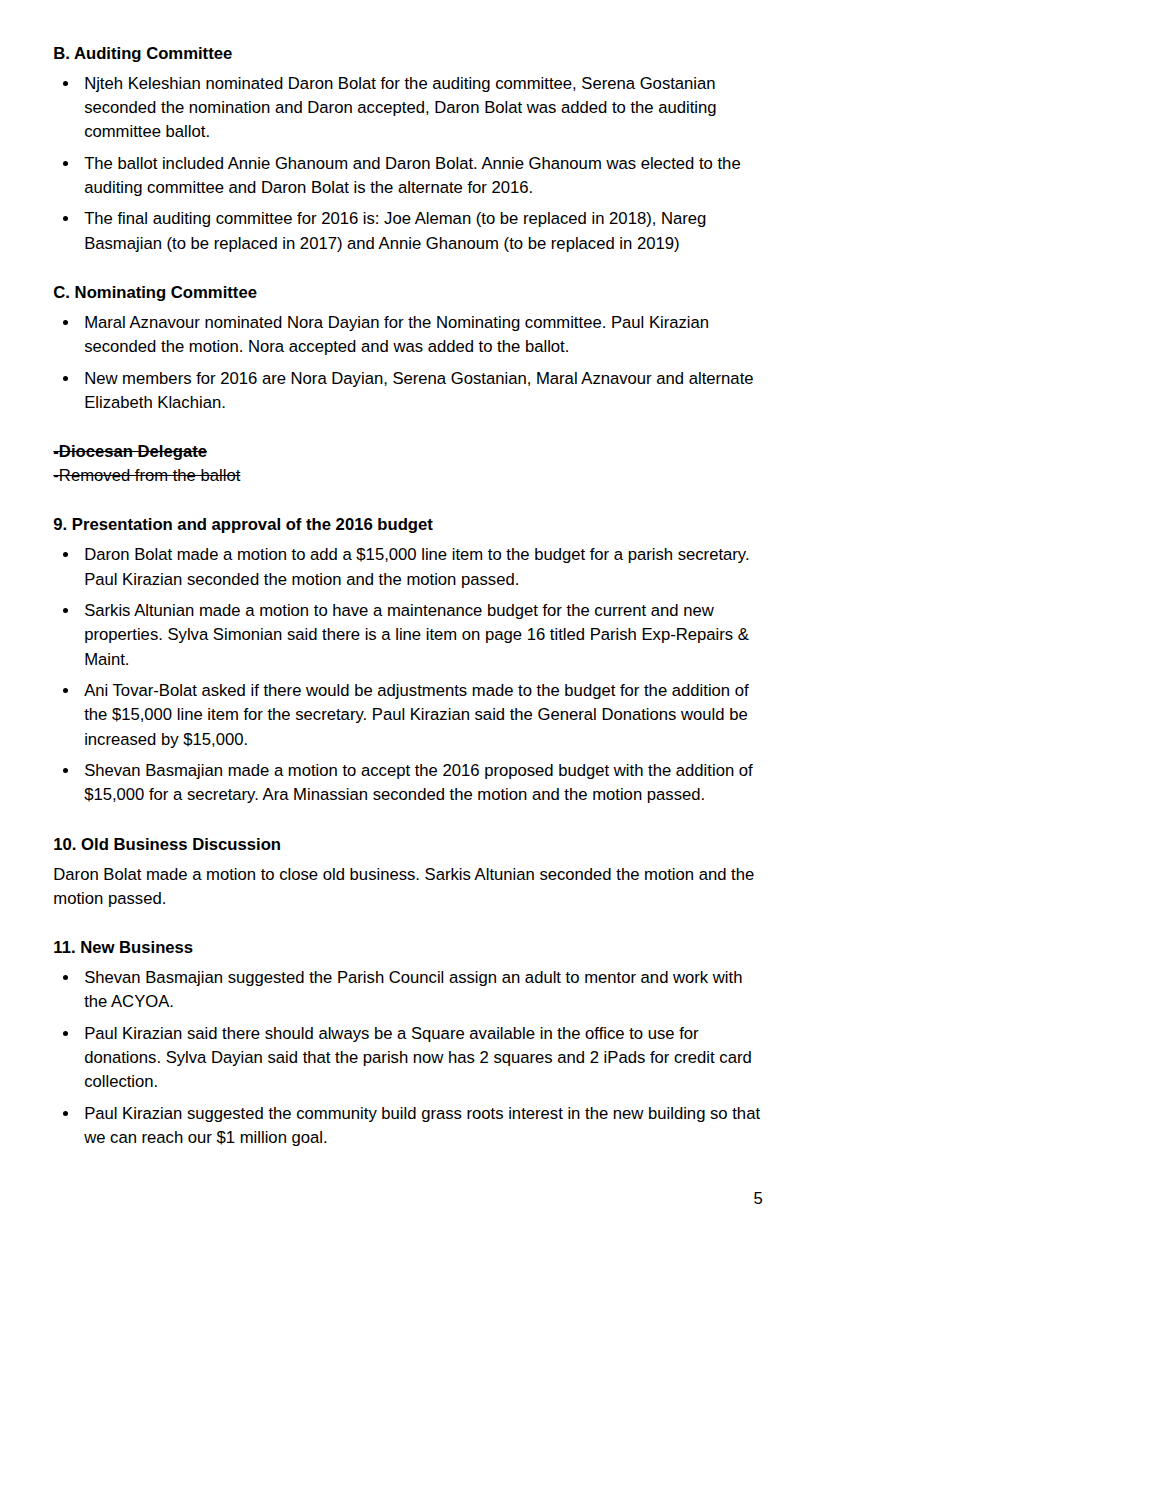B. Auditing Committee
Njteh Keleshian nominated Daron Bolat for the auditing committee, Serena Gostanian seconded the nomination and Daron accepted, Daron Bolat was added to the auditing committee ballot.
The ballot included Annie Ghanoum and Daron Bolat. Annie Ghanoum was elected to the auditing committee and Daron Bolat is the alternate for 2016.
The final auditing committee for 2016 is: Joe Aleman (to be replaced in 2018), Nareg Basmajian (to be replaced in 2017) and Annie Ghanoum (to be replaced in 2019)
C. Nominating Committee
Maral Aznavour nominated Nora Dayian for the Nominating committee. Paul Kirazian seconded the motion. Nora accepted and was added to the ballot.
New members for 2016 are Nora Dayian, Serena Gostanian, Maral Aznavour and alternate Elizabeth Klachian.
-Diocesan Delegate
-Removed from the ballot
9. Presentation and approval of the 2016 budget
Daron Bolat made a motion to add a $15,000 line item to the budget for a parish secretary. Paul Kirazian seconded the motion and the motion passed.
Sarkis Altunian made a motion to have a maintenance budget for the current and new properties. Sylva Simonian said there is a line item on page 16 titled Parish Exp-Repairs & Maint.
Ani Tovar-Bolat asked if there would be adjustments made to the budget for the addition of the $15,000 line item for the secretary. Paul Kirazian said the General Donations would be increased by $15,000.
Shevan Basmajian made a motion to accept the 2016 proposed budget with the addition of $15,000 for a secretary. Ara Minassian seconded the motion and the motion passed.
10. Old Business Discussion
Daron Bolat made a motion to close old business. Sarkis Altunian seconded the motion and the motion passed.
11. New Business
Shevan Basmajian suggested the Parish Council assign an adult to mentor and work with the ACYOA.
Paul Kirazian said there should always be a Square available in the office to use for donations. Sylva Dayian said that the parish now has 2 squares and 2 iPads for credit card collection.
Paul Kirazian suggested the community build grass roots interest in the new building so that we can reach our $1 million goal.
5